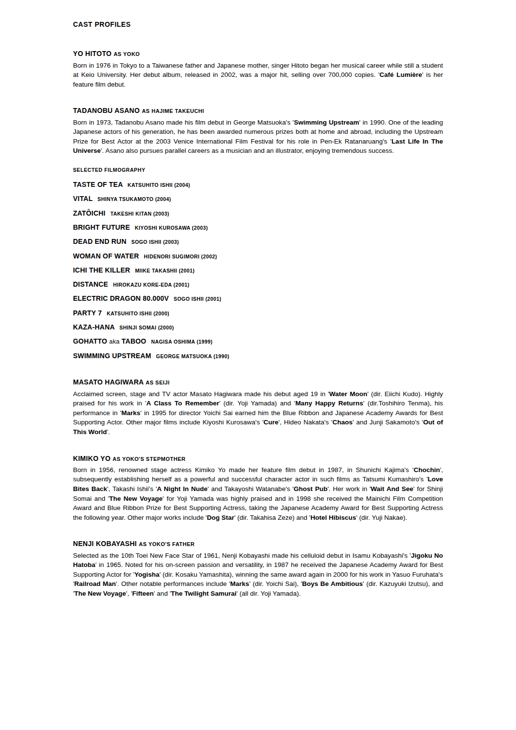CAST PROFILES
YO HITOTO AS YOKO
Born in 1976 in Tokyo to a Taiwanese father and Japanese mother, singer Hitoto began her musical career while still a student at Keio University. Her debut album, released in 2002, was a major hit, selling over 700,000 copies. 'Café Lumière' is her feature film debut.
TADANOBU ASANO AS HAJIME TAKEUCHI
Born in 1973, Tadanobu Asano made his film debut in George Matsuoka's 'Swimming Upstream' in 1990. One of the leading Japanese actors of his generation, he has been awarded numerous prizes both at home and abroad, including the Upstream Prize for Best Actor at the 2003 Venice International Film Festival for his role in Pen-Ek Ratanaruang's 'Last Life In The Universe'. Asano also pursues parallel careers as a musician and an illustrator, enjoying tremendous success.
SELECTED FILMOGRAPHY
TASTE OF TEA KATSUHITO ISHII (2004)
VITAL SHINYA TSUKAMOTO (2004)
ZATÔICHI TAKESHI KITAN (2003)
BRIGHT FUTURE KIYOSHI KUROSAWA (2003)
DEAD END RUN SOGO ISHII (2003)
WOMAN OF WATER HIDENORI SUGIMORI (2002)
ICHI THE KILLER MIIKE TAKASHII (2001)
DISTANCE HIROKAZU KORE-EDA (2001)
ELECTRIC DRAGON 80.000V SOGO ISHII (2001)
PARTY 7 KATSUHITO ISHII (2000)
KAZA-HANA SHINJI SOMAI (2000)
GOHATTO aka TABOO NAGISA OSHIMA (1999)
SWIMMING UPSTREAM GEORGE MATSUOKA (1990)
MASATO HAGIWARA AS SEIJI
Acclaimed screen, stage and TV actor Masato Hagiwara made his debut aged 19 in 'Water Moon' (dir. Eiichi Kudo). Highly praised for his work in 'A Class To Remember' (dir. Yoji Yamada) and 'Many Happy Returns' (dir.Toshihiro Tenma), his performance in 'Marks' in 1995 for director Yoichi Sai earned him the Blue Ribbon and Japanese Academy Awards for Best Supporting Actor. Other major films include Kiyoshi Kurosawa's 'Cure', Hideo Nakata's 'Chaos' and Junji Sakamoto's 'Out of This World'.
KIMIKO YO AS YOKO'S STEPMOTHER
Born in 1956, renowned stage actress Kimiko Yo made her feature film debut in 1987, in Shunichi Kajima's 'Chochin', subsequently establishing herself as a powerful and successful character actor in such films as Tatsumi Kumashiro's 'Love Bites Back', Takashi Ishii's 'A Night In Nude' and Takayoshi Watanabe's 'Ghost Pub'. Her work in 'Wait And See' for Shinji Somai and 'The New Voyage' for Yoji Yamada was highly praised and in 1998 she received the Mainichi Film Competition Award and Blue Ribbon Prize for Best Supporting Actress, taking the Japanese Academy Award for Best Supporting Actress the following year. Other major works include 'Dog Star' (dir. Takahisa Zeze) and 'Hotel Hibiscus' (dir. Yuji Nakae).
NENJI KOBAYASHI AS YOKO'S FATHER
Selected as the 10th Toei New Face Star of 1961, Nenji Kobayashi made his celluloid debut in Isamu Kobayashi's 'Jigoku No Hatoba' in 1965. Noted for his on-screen passion and versatility, in 1987 he received the Japanese Academy Award for Best Supporting Actor for 'Yogisha' (dir. Kosaku Yamashita), winning the same award again in 2000 for his work in Yasuo Furuhata's 'Railroad Man'. Other notable performances include 'Marks' (dir. Yoichi Sai), 'Boys Be Ambitious' (dir. Kazuyuki Izutsu), and 'The New Voyage', 'Fifteen' and 'The Twilight Samurai' (all dir. Yoji Yamada).